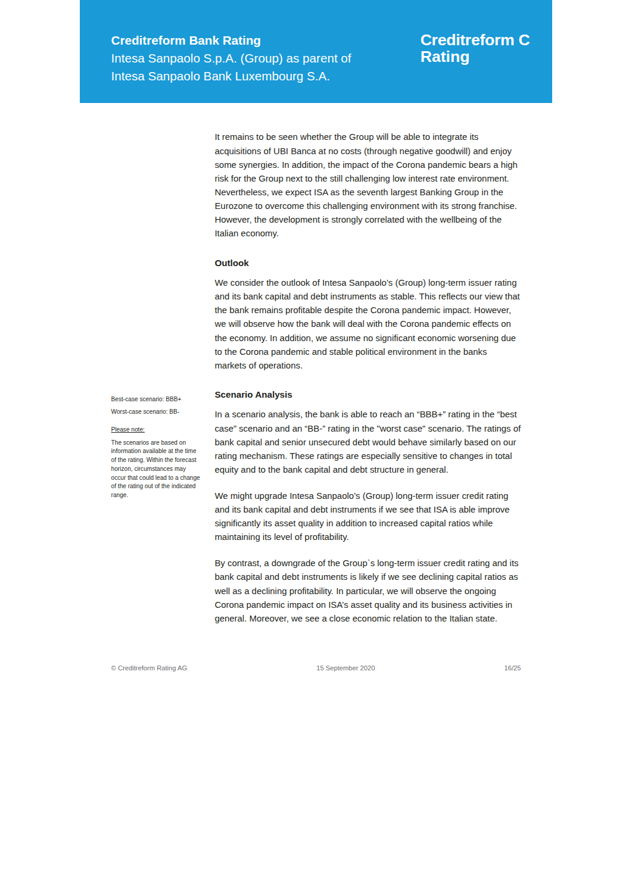Creditreform Bank Rating Intesa Sanpaolo S.p.A. (Group) as parent of Intesa Sanpaolo Bank Luxembourg S.A.
Creditreform C
Rating
Best-case scenario: BBB+
Worst-case scenario: BB-
Please note:
The scenarios are based on information available at the time of the rating. Within the forecast horizon, circumstances may occur that could lead to a change of the rating out of the indicated range.
It remains to be seen whether the Group will be able to integrate its acquisitions of UBI Banca at no costs (through negative goodwill) and enjoy some synergies. In addition, the impact of the Corona pandemic bears a high risk for the Group next to the still challenging low interest rate environment. Nevertheless, we expect ISA as the seventh largest Banking Group in the Eurozone to overcome this challenging environment with its strong franchise. However, the development is strongly correlated with the wellbeing of the Italian economy.
Outlook
We consider the outlook of Intesa Sanpaolo’s (Group) long-term issuer rating and its bank capital and debt instruments as stable. This reflects our view that the bank remains profitable despite the Corona pandemic impact. However, we will observe how the bank will deal with the Corona pandemic effects on the economy. In addition, we assume no significant economic worsening due to the Corona pandemic and stable political environment in the banks markets of operations.
Scenario Analysis
In a scenario analysis, the bank is able to reach an “BBB+” rating in the “best case” scenario and an “BB-” rating in the "worst case" scenario. The ratings of bank capital and senior unsecured debt would behave similarly based on our rating mechanism. These ratings are especially sensitive to changes in total equity and to the bank capital and debt structure in general.
We might upgrade Intesa Sanpaolo’s (Group) long-term issuer credit rating and its bank capital and debt instruments if we see that ISA is able improve significantly its asset quality in addition to increased capital ratios while maintaining its level of profitability.
By contrast, a downgrade of the Group`s long-term issuer credit rating and its bank capital and debt instruments is likely if we see declining capital ratios as well as a declining profitability. In particular, we will observe the ongoing Corona pandemic impact on ISA’s asset quality and its business activities in general. Moreover, we see a close economic relation to the Italian state.
© Creditreform Rating AG
15 September 2020
16/25